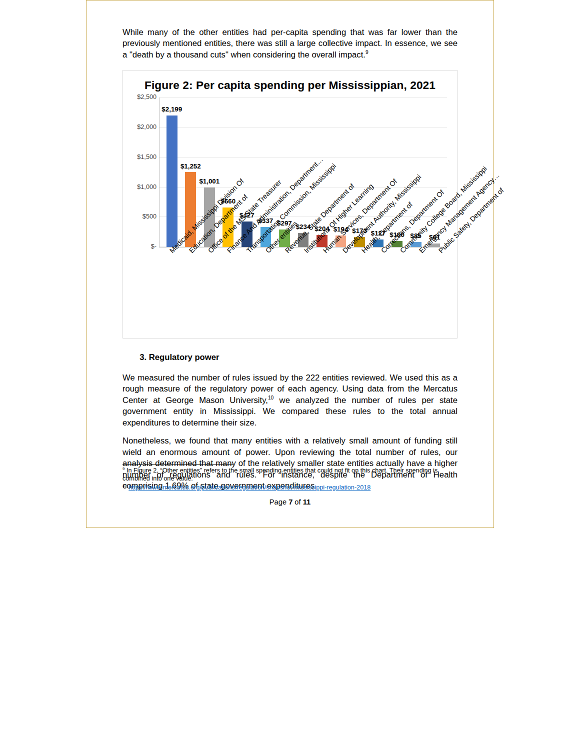While many of the other entities had per-capita spending that was far lower than the previously mentioned entities, there was still a large collective impact. In essence, we see a "death by a thousand cuts" when considering the overall impact.9
Figure 2: Per capita spending per Mississippian, 2021
$2,500
$2,000
$1,500
$1,000
$500
$-
$2,199
$1,252
$1,001
$660
$427
$337
$297
$234
$204
$194
$173
$127
$100
$85
$61
Medicaid, Mississippi Division Of
Education, Department of
Office of the MS State Treasurer
Finance And Administration, Department…
Transportation Commission, Mississippi
Other entities
Revenue, State Department of
Institutions Of Higher Learning
Human Services, Department Of
Development Authority, Mississippi
Health, Department of
Corrections, Department Of
Community College Board, Mississippi
Emergency Management Agency…
Public Safety, Department of
Regulatory power
We measured the number of rules issued by the 222 entities reviewed. We used this as a rough measure of the regulatory power of each agency. Using data from the Mercatus Center at George Mason University,10 we analyzed the number of rules per state government entity in Mississippi. We compared these rules to the total annual expenditures to determine their size.
Nonetheless, we found that many entities with a relatively small amount of funding still wield an enormous amount of power. Upon reviewing the total number of rules, our analysis determined that many of the relatively smaller state entities actually have a higher number of regulations and rules. For instance, despite the Department of Health comprising 1.69% of state government expenditures
9 In Figure 2, “Other entities” refers to the small spending entities that could not fit on this chart. Their spending is combined into one value.
10 https://www.mercatus.org/publications/regulation/snapshot-mississippi-regulation-2018
Page 7 of 11